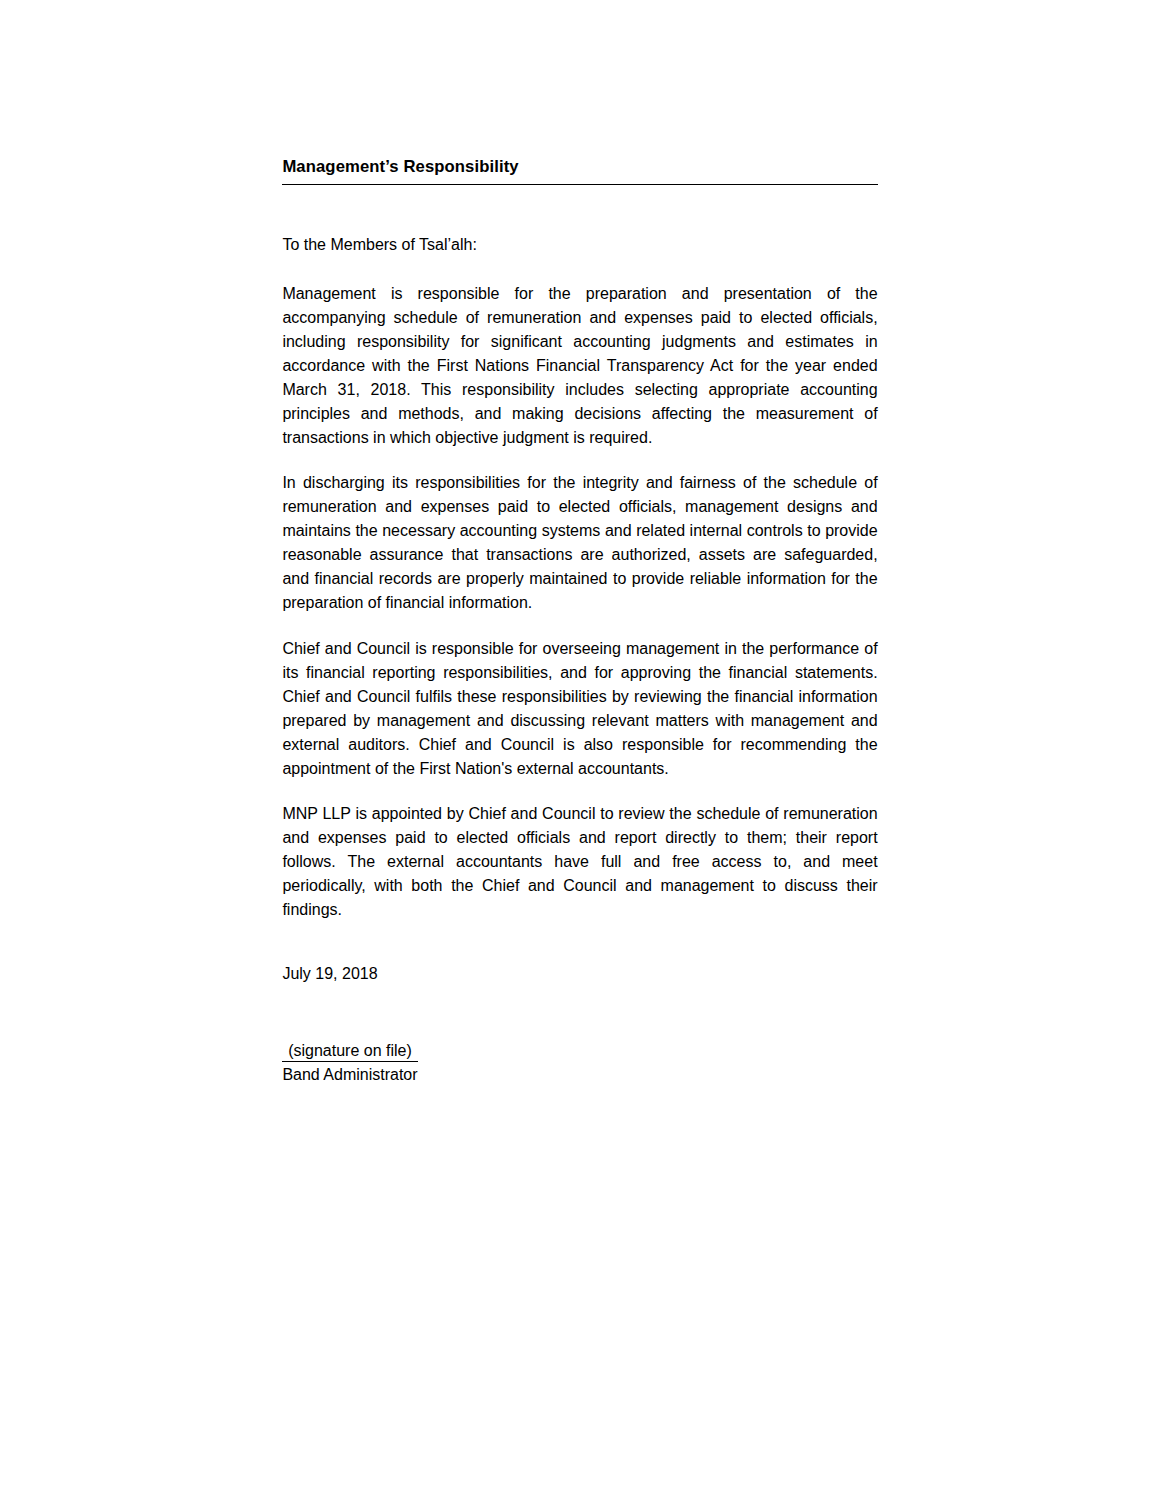Management’s Responsibility
To the Members of Tsal’alh:
Management is responsible for the preparation and presentation of the accompanying schedule of remuneration and expenses paid to elected officials, including responsibility for significant accounting judgments and estimates in accordance with the First Nations Financial Transparency Act for the year ended March 31, 2018. This responsibility includes selecting appropriate accounting principles and methods, and making decisions affecting the measurement of transactions in which objective judgment is required.
In discharging its responsibilities for the integrity and fairness of the schedule of remuneration and expenses paid to elected officials, management designs and maintains the necessary accounting systems and related internal controls to provide reasonable assurance that transactions are authorized, assets are safeguarded, and financial records are properly maintained to provide reliable information for the preparation of financial information.
Chief and Council is responsible for overseeing management in the performance of its financial reporting responsibilities, and for approving the financial statements. Chief and Council fulfils these responsibilities by reviewing the financial information prepared by management and discussing relevant matters with management and external auditors. Chief and Council is also responsible for recommending the appointment of the First Nation's external accountants.
MNP LLP is appointed by Chief and Council to review the schedule of remuneration and expenses paid to elected officials and report directly to them; their report follows. The external accountants have full and free access to, and meet periodically, with both the Chief and Council and management to discuss their findings.
July 19, 2018
(signature on file)
Band Administrator